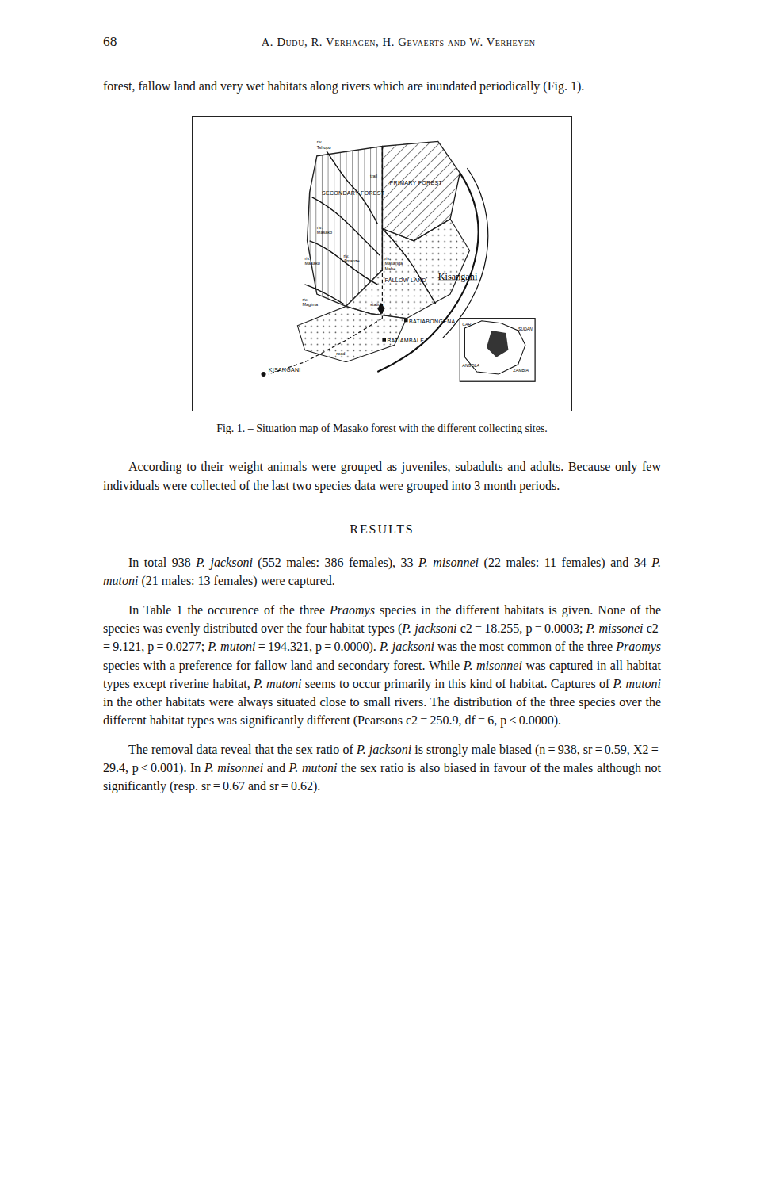68 A. Dudu, R. Verhagen, H. Gevaerts and W. Verheyen
forest, fallow land and very wet habitats along rivers which are inundated periodically (Fig. 1).
riv. Tshopo SECONDARY FOREST PRIMARY FOREST trail riv. Masako riv. Masako riv. Amanze riv. Masanga Mabe FALLOW LAND riv. Magima station BATIABONGENA BATIAMBALE Kisangani KISANGANI road CAR SUDAN ANGOLA ZAMBIA
Fig. 1. – Situation map of Masako forest with the different collecting sites.
According to their weight animals were grouped as juveniles, subadults and adults. Because only few individuals were collected of the last two species data were grouped into 3 month periods.
Results
In total 938 P. jacksoni (552 males: 386 females), 33 P. misonnei (22 males: 11 females) and 34 P. mutoni (21 males: 13 females) were captured.
In Table 1 the occurence of the three Praomys species in the different habitats is given. None of the species was evenly distributed over the four habitat types (P. jacksoni c2 = 18.255, p = 0.0003; P. missonei c2 = 9.121, p = 0.0277; P. mutoni = 194.321, p = 0.0000). P. jacksoni was the most common of the three Praomys species with a preference for fallow land and secondary forest. While P. misonnei was captured in all habitat types except riverine habitat, P. mutoni seems to occur primarily in this kind of habitat. Captures of P. mutoni in the other habitats were always situated close to small rivers. The distribution of the three species over the different habitat types was significantly different (Pearsons c2 = 250.9, df = 6, p < 0.0000).
The removal data reveal that the sex ratio of P. jacksoni is strongly male biased (n = 938, sr = 0.59, X2 = 29.4, p < 0.001). In P. misonnei and P. mutoni the sex ratio is also biased in favour of the males although not significantly (resp. sr = 0.67 and sr = 0.62).